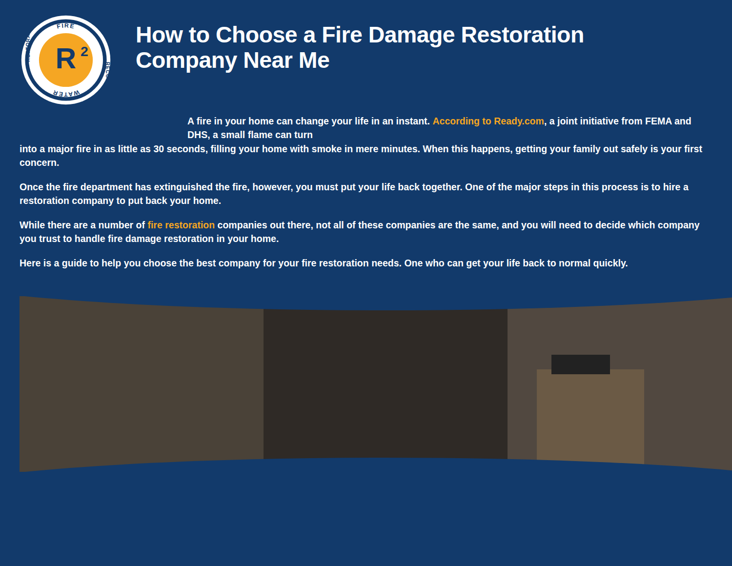R 2 FIRE WATER RESTORATION RECOVERY
How to Choose a Fire Damage Restoration Company Near Me
A fire in your home can change your life in an instant. According to Ready.com, a joint initiative from FEMA and DHS, a small flame can turn
into a major fire in as little as 30 seconds, filling your home with smoke in mere minutes. When this happens, getting your family out safely is your first concern.
Once the fire department has extinguished the fire, however, you must put your life back together. One of the major steps in this process is to hire a restoration company to put back your home.
While there are a number of fire restoration companies out there, not all of these companies are the same, and you will need to decide which company you trust to handle fire damage restoration in your home.
Here is a guide to help you choose the best company for your fire restoration needs. One who can get your life back to normal quickly.